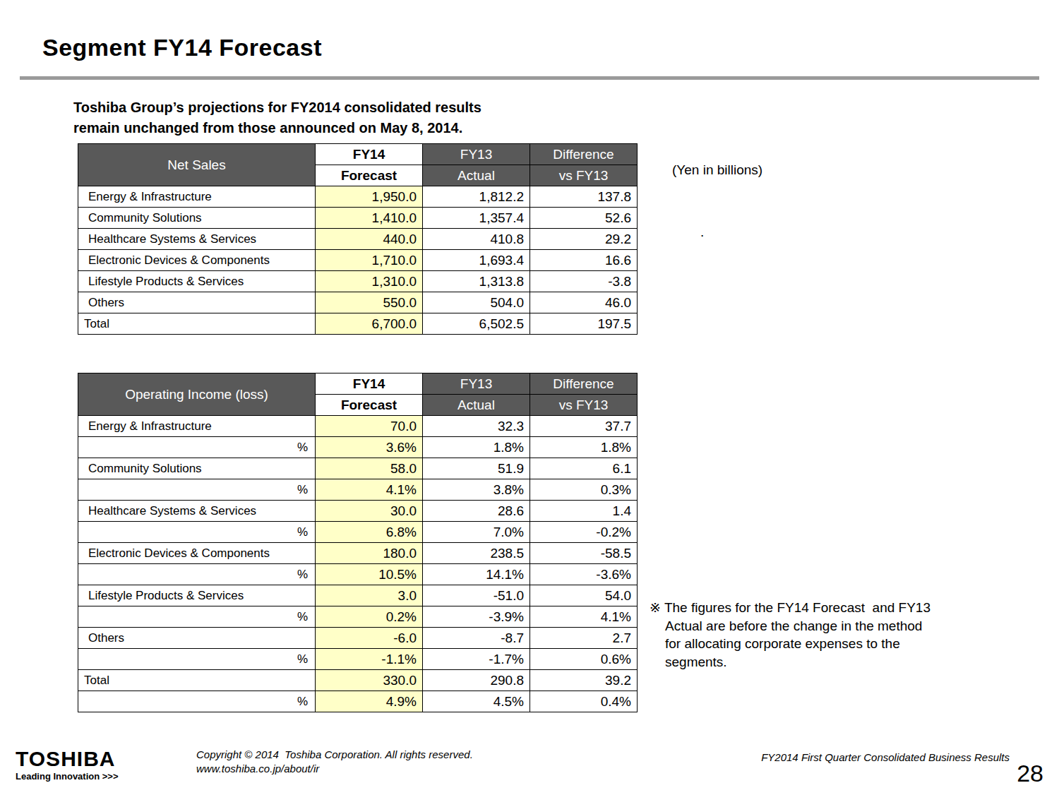Segment FY14 Forecast
Toshiba Group’s projections for FY2014 consolidated results
remain unchanged from those announced on May 8, 2014.
(Yen in billions)
.
| Net Sales | FY14 | FY13 | Difference |
| --- | --- | --- | --- |
| Forecast | Actual | vs FY13 |
| Energy & Infrastructure | 1,950.0 | 1,812.2 | 137.8 |
| Community Solutions | 1,410.0 | 1,357.4 | 52.6 |
| Healthcare Systems & Services | 440.0 | 410.8 | 29.2 |
| Electronic Devices & Components | 1,710.0 | 1,693.4 | 16.6 |
| Lifestyle Products & Services | 1,310.0 | 1,313.8 | -3.8 |
| Others | 550.0 | 504.0 | 46.0 |
| Total | 6,700.0 | 6,502.5 | 197.5 |
| Operating Income (loss) | FY14 | FY13 | Difference |
| --- | --- | --- | --- |
| Forecast | Actual | vs FY13 |
| Energy & Infrastructure | 70.0 | 32.3 | 37.7 |
| % | 3.6% | 1.8% | 1.8% |
| Community Solutions | 58.0 | 51.9 | 6.1 |
| % | 4.1% | 3.8% | 0.3% |
| Healthcare Systems & Services | 30.0 | 28.6 | 1.4 |
| % | 6.8% | 7.0% | -0.2% |
| Electronic Devices & Components | 180.0 | 238.5 | -58.5 |
| % | 10.5% | 14.1% | -3.6% |
| Lifestyle Products & Services | 3.0 | -51.0 | 54.0 |
| % | 0.2% | -3.9% | 4.1% |
| Others | -6.0 | -8.7 | 2.7 |
| % | -1.1% | -1.7% | 0.6% |
| Total | 330.0 | 290.8 | 39.2 |
| % | 4.9% | 4.5% | 0.4% |
※ The figures for the FY14 Forecast and FY13 Actual are before the change in the method for allocating corporate expenses to the segments.
TOSHIBA
Leading Innovation >>>
Copyright © 2014 Toshiba Corporation. All rights reserved.
www.toshiba.co.jp/about/ir
FY2014 First Quarter Consolidated Business Results
28